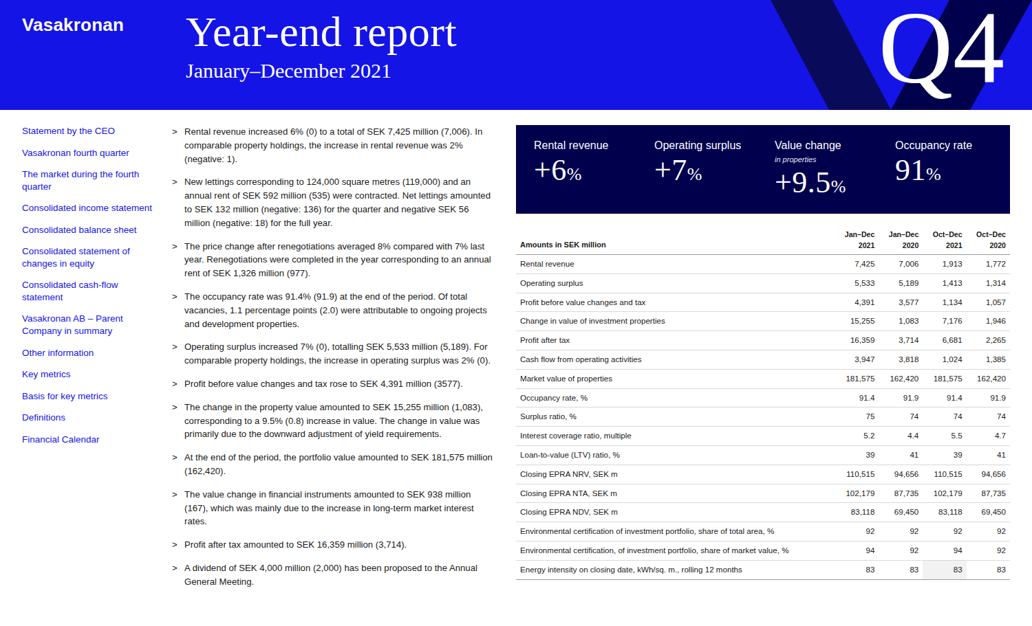Vasakronan
Year-end report
January–December 2021
Q4
Statement by the CEO
Vasakronan fourth quarter
The market during the fourth quarter
Consolidated income statement
Consolidated balance sheet
Consolidated statement of changes in equity
Consolidated cash-flow statement
Vasakronan AB – Parent Company in summary
Other information
Key metrics
Basis for key metrics
Definitions
Financial Calendar
Rental revenue increased 6% (0) to a total of SEK 7,425 million (7,006). In comparable property holdings, the increase in rental revenue was 2% (negative: 1).
New lettings corresponding to 124,000 square metres (119,000) and an annual rent of SEK 592 million (535) were contracted. Net lettings amounted to SEK 132 million (negative: 136) for the quarter and negative SEK 56 million (negative: 18) for the full year.
The price change after renegotiations averaged 8% compared with 7% last year. Renegotiations were completed in the year corresponding to an annual rent of SEK 1,326 million (977).
The occupancy rate was 91.4% (91.9) at the end of the period. Of total vacancies, 1.1 percentage points (2.0) were attributable to ongoing projects and development properties.
Operating surplus increased 7% (0), totalling SEK 5,533 million (5,189). For comparable property holdings, the increase in operating surplus was 2% (0).
Profit before value changes and tax rose to SEK 4,391 million (3577).
The change in the property value amounted to SEK 15,255 million (1,083), corresponding to a 9.5% (0.8) increase in value. The change in value was primarily due to the downward adjustment of yield requirements.
At the end of the period, the portfolio value amounted to SEK 181,575 million (162,420).
The value change in financial instruments amounted to SEK 938 million (167), which was mainly due to the increase in long-term market interest rates.
Profit after tax amounted to SEK 16,359 million (3,714).
A dividend of SEK 4,000 million (2,000) has been proposed to the Annual General Meeting.
Rental revenue
+6%
Operating surplus
+7%
Value change
in properties
+9.5%
Occupancy rate
91%
| Amounts in SEK million | Jan–Dec 2021 | Jan–Dec 2020 | Oct–Dec 2021 | Oct–Dec 2020 |
| --- | --- | --- | --- | --- |
| Rental revenue | 7,425 | 7,006 | 1,913 | 1,772 |
| Operating surplus | 5,533 | 5,189 | 1,413 | 1,314 |
| Profit before value changes and tax | 4,391 | 3,577 | 1,134 | 1,057 |
| Change in value of investment properties | 15,255 | 1,083 | 7,176 | 1,946 |
| Profit after tax | 16,359 | 3,714 | 6,681 | 2,265 |
| Cash flow from operating activities | 3,947 | 3,818 | 1,024 | 1,385 |
| Market value of properties | 181,575 | 162,420 | 181,575 | 162,420 |
| Occupancy rate, % | 91.4 | 91.9 | 91.4 | 91.9 |
| Surplus ratio, % | 75 | 74 | 74 | 74 |
| Interest coverage ratio, multiple | 5.2 | 4.4 | 5.5 | 4.7 |
| Loan-to-value (LTV) ratio, % | 39 | 41 | 39 | 41 |
| Closing EPRA NRV, SEK m | 110,515 | 94,656 | 110,515 | 94,656 |
| Closing EPRA NTA, SEK m | 102,179 | 87,735 | 102,179 | 87,735 |
| Closing EPRA NDV, SEK m | 83,118 | 69,450 | 83,118 | 69,450 |
| Environmental certification of investment portfolio, share of total area, % | 92 | 92 | 92 | 92 |
| Environmental certification, of investment portfolio, share of market value, % | 94 | 92 | 94 | 92 |
| Energy intensity on closing date, kWh/sq. m., rolling 12 months | 83 | 83 | 83 | 83 |